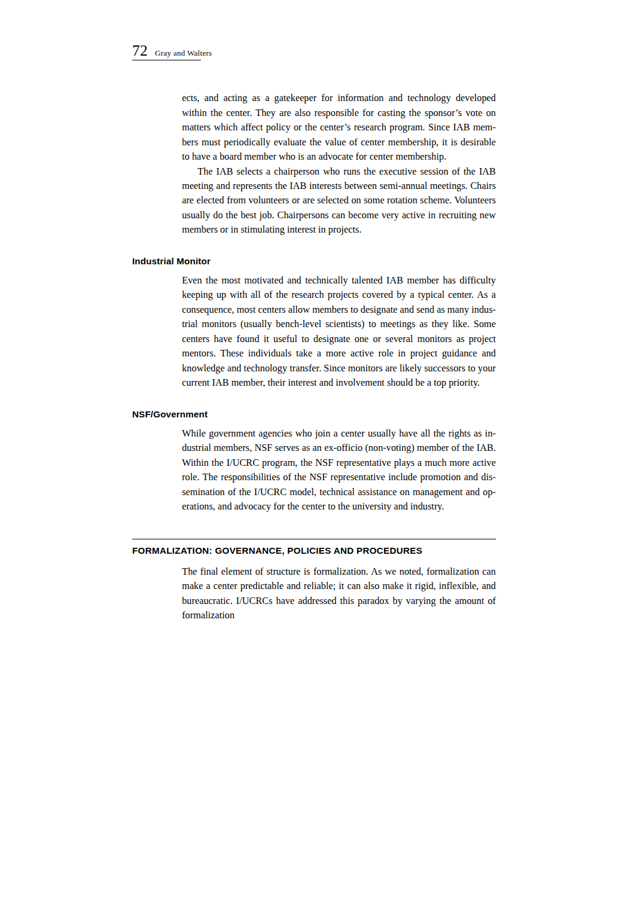72 Gray and Walters
ects, and acting as a gatekeeper for information and technology developed within the center. They are also responsible for casting the sponsor’s vote on matters which affect policy or the center’s research program. Since IAB members must periodically evaluate the value of center membership, it is desirable to have a board member who is an advocate for center membership.
The IAB selects a chairperson who runs the executive session of the IAB meeting and represents the IAB interests between semi-annual meetings. Chairs are elected from volunteers or are selected on some rotation scheme. Volunteers usually do the best job. Chairpersons can become very active in recruiting new members or in stimulating interest in projects.
Industrial Monitor
Even the most motivated and technically talented IAB member has difficulty keeping up with all of the research projects covered by a typical center. As a consequence, most centers allow members to designate and send as many industrial monitors (usually bench-level scientists) to meetings as they like. Some centers have found it useful to designate one or several monitors as project mentors. These individuals take a more active role in project guidance and knowledge and technology transfer. Since monitors are likely successors to your current IAB member, their interest and involvement should be a top priority.
NSF/Government
While government agencies who join a center usually have all the rights as industrial members, NSF serves as an ex-officio (non-voting) member of the IAB. Within the I/UCRC program, the NSF representative plays a much more active role. The responsibilities of the NSF representative include promotion and dissemination of the I/UCRC model, technical assistance on management and operations, and advocacy for the center to the university and industry.
FORMALIZATION: GOVERNANCE, POLICIES AND PROCEDURES
The final element of structure is formalization. As we noted, formalization can make a center predictable and reliable; it can also make it rigid, inflexible, and bureaucratic. I/UCRCs have addressed this paradox by varying the amount of formalization